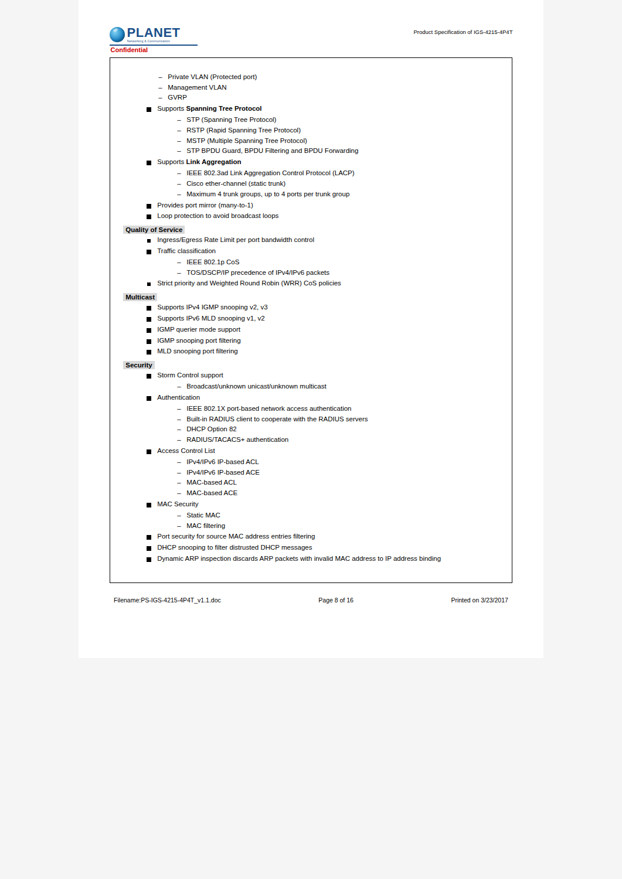PLANET Networking & Communication
Confidential
Product Specification of IGS-4215-4P4T
Private VLAN (Protected port)
Management VLAN
GVRP
Supports Spanning Tree Protocol
STP (Spanning Tree Protocol)
RSTP (Rapid Spanning Tree Protocol)
MSTP (Multiple Spanning Tree Protocol)
STP BPDU Guard, BPDU Filtering and BPDU Forwarding
Supports Link Aggregation
IEEE 802.3ad Link Aggregation Control Protocol (LACP)
Cisco ether-channel (static trunk)
Maximum 4 trunk groups, up to 4 ports per trunk group
Provides port mirror (many-to-1)
Loop protection to avoid broadcast loops
Quality of Service
Ingress/Egress Rate Limit per port bandwidth control
Traffic classification
IEEE 802.1p CoS
TOS/DSCP/IP precedence of IPv4/IPv6 packets
Strict priority and Weighted Round Robin (WRR) CoS policies
Multicast
Supports IPv4 IGMP snooping v2, v3
Supports IPv6 MLD snooping v1, v2
IGMP querier mode support
IGMP snooping port filtering
MLD snooping port filtering
Security
Storm Control support
Broadcast/unknown unicast/unknown multicast
Authentication
IEEE 802.1X port-based network access authentication
Built-in RADIUS client to cooperate with the RADIUS servers
DHCP Option 82
RADIUS/TACACS+ authentication
Access Control List
IPv4/IPv6 IP-based ACL
IPv4/IPv6 IP-based ACE
MAC-based ACL
MAC-based ACE
MAC Security
Static MAC
MAC filtering
Port security for source MAC address entries filtering
DHCP snooping to filter distrusted DHCP messages
Dynamic ARP inspection discards ARP packets with invalid MAC address to IP address binding
Filename:PS-IGS-4215-4P4T_v1.1.doc
Page 8 of 16
Printed on 3/23/2017